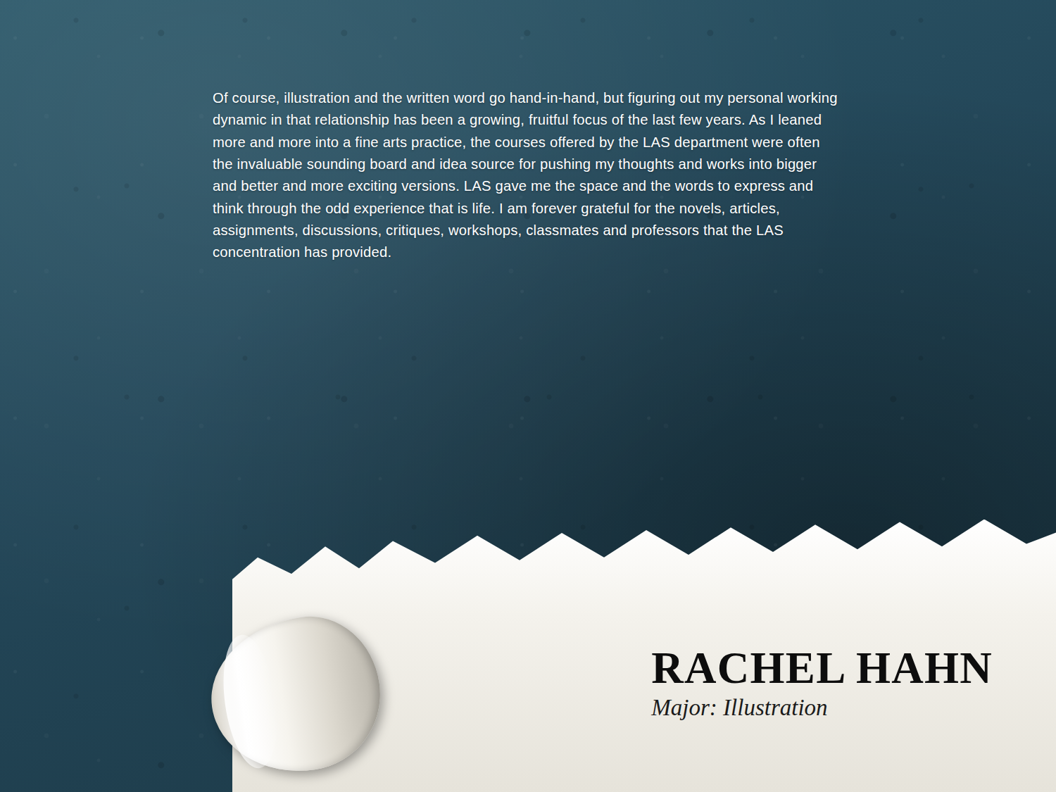Of course, illustration and the written word go hand-in-hand, but figuring out my personal working dynamic in that relationship has been a growing, fruitful focus of the last few years. As I leaned more and more into a fine arts practice, the courses offered by the LAS department were often the invaluable sounding board and idea source for pushing my thoughts and works into bigger and better and more exciting versions. LAS gave me the space and the words to express and think through the odd experience that is life. I am forever grateful for the novels, articles, assignments, discussions, critiques, workshops, classmates and professors that the LAS concentration has provided.
Rachel Hahn
Major: Illustration